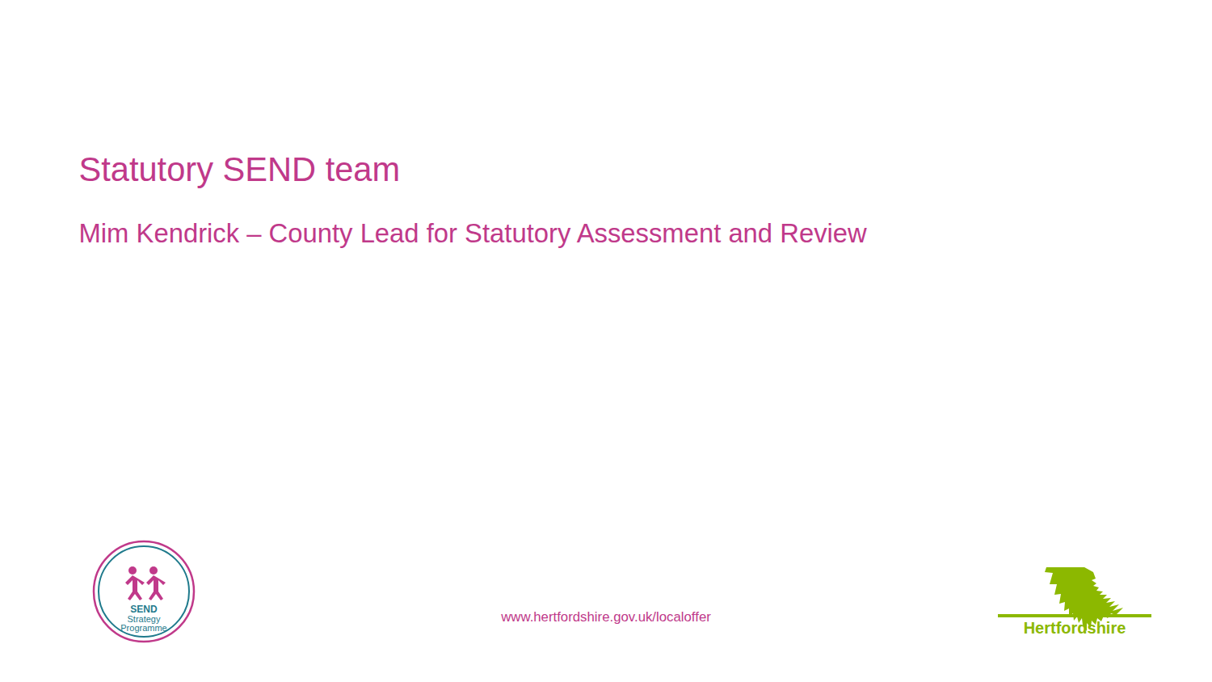Statutory SEND team
Mim Kendrick – County Lead for Statutory Assessment and Review
SEND Strategy Programme
www.hertfordshire.gov.uk/localoffer
Hertfordshire